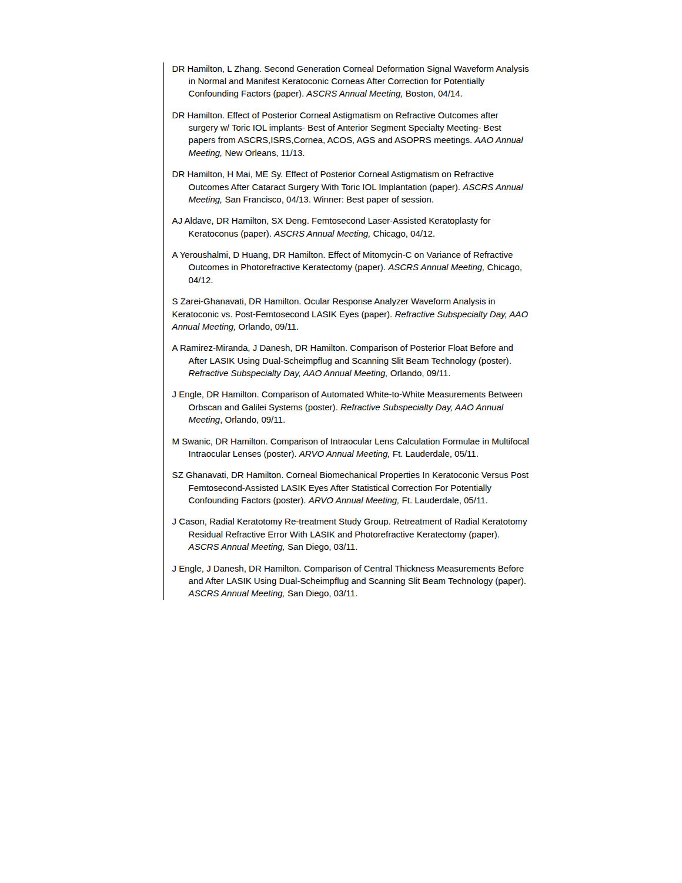DR Hamilton, L Zhang. Second Generation Corneal Deformation Signal Waveform Analysis in Normal and Manifest Keratoconic Corneas After Correction for Potentially Confounding Factors (paper). ASCRS Annual Meeting, Boston, 04/14.
DR Hamilton. Effect of Posterior Corneal Astigmatism on Refractive Outcomes after surgery w/ Toric IOL implants- Best of Anterior Segment Specialty Meeting- Best papers from ASCRS,ISRS,Cornea, ACOS, AGS and ASOPRS meetings. AAO Annual Meeting, New Orleans, 11/13.
DR Hamilton, H Mai, ME Sy. Effect of Posterior Corneal Astigmatism on Refractive Outcomes After Cataract Surgery With Toric IOL Implantation (paper). ASCRS Annual Meeting, San Francisco, 04/13. Winner: Best paper of session.
AJ Aldave, DR Hamilton, SX Deng. Femtosecond Laser-Assisted Keratoplasty for Keratoconus (paper). ASCRS Annual Meeting, Chicago, 04/12.
A Yeroushalmi, D Huang, DR Hamilton. Effect of Mitomycin-C on Variance of Refractive Outcomes in Photorefractive Keratectomy (paper). ASCRS Annual Meeting, Chicago, 04/12.
S Zarei-Ghanavati, DR Hamilton. Ocular Response Analyzer Waveform Analysis in Keratoconic vs. Post-Femtosecond LASIK Eyes (paper). Refractive Subspecialty Day, AAO Annual Meeting, Orlando, 09/11.
A Ramirez-Miranda, J Danesh, DR Hamilton. Comparison of Posterior Float Before and After LASIK Using Dual-Scheimpflug and Scanning Slit Beam Technology (poster). Refractive Subspecialty Day, AAO Annual Meeting, Orlando, 09/11.
J Engle, DR Hamilton. Comparison of Automated White-to-White Measurements Between Orbscan and Galilei Systems (poster). Refractive Subspecialty Day, AAO Annual Meeting, Orlando, 09/11.
M Swanic, DR Hamilton. Comparison of Intraocular Lens Calculation Formulae in Multifocal Intraocular Lenses (poster). ARVO Annual Meeting, Ft. Lauderdale, 05/11.
SZ Ghanavati, DR Hamilton. Corneal Biomechanical Properties In Keratoconic Versus Post Femtosecond-Assisted LASIK Eyes After Statistical Correction For Potentially Confounding Factors (poster). ARVO Annual Meeting, Ft. Lauderdale, 05/11.
J Cason, Radial Keratotomy Re-treatment Study Group. Retreatment of Radial Keratotomy Residual Refractive Error With LASIK and Photorefractive Keratectomy (paper). ASCRS Annual Meeting, San Diego, 03/11.
J Engle, J Danesh, DR Hamilton. Comparison of Central Thickness Measurements Before and After LASIK Using Dual-Scheimpflug and Scanning Slit Beam Technology (paper). ASCRS Annual Meeting, San Diego, 03/11.